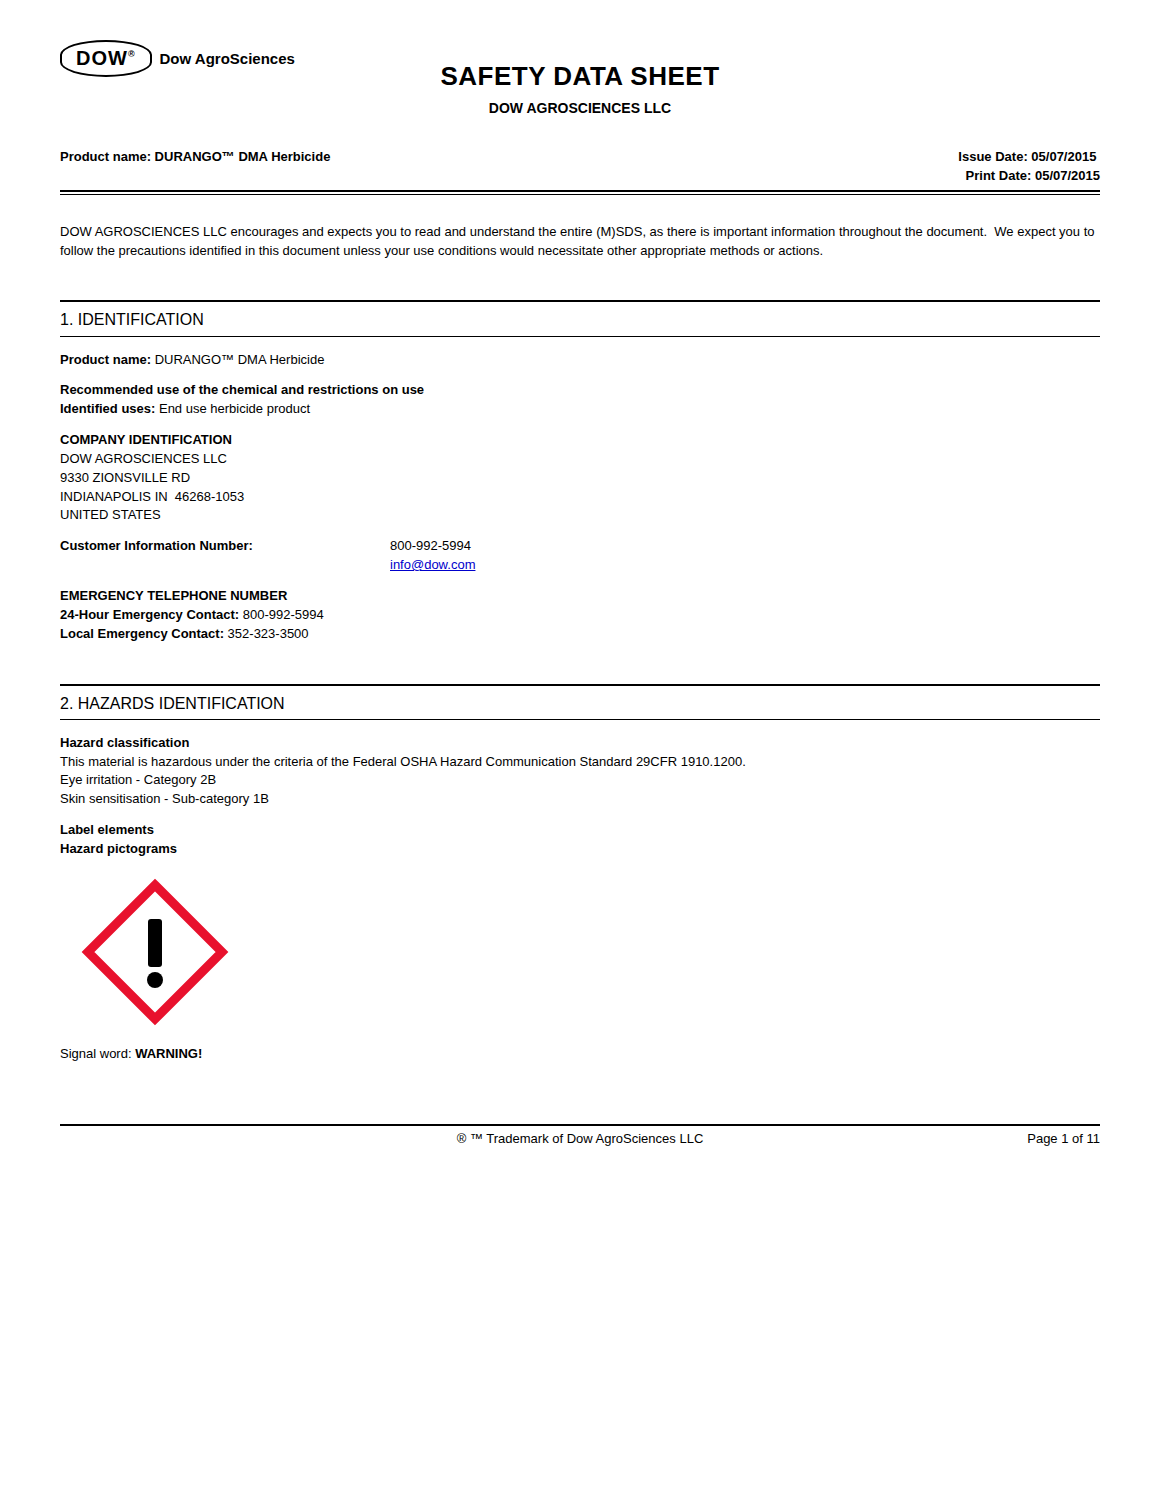DOW® Dow AgroSciences
SAFETY DATA SHEET
DOW AGROSCIENCES LLC
Product name: DURANGO™ DMA Herbicide
Issue Date: 05/07/2015
Print Date: 05/07/2015
DOW AGROSCIENCES LLC encourages and expects you to read and understand the entire (M)SDS, as there is important information throughout the document. We expect you to follow the precautions identified in this document unless your use conditions would necessitate other appropriate methods or actions.
1. IDENTIFICATION
Product name: DURANGO™ DMA Herbicide
Recommended use of the chemical and restrictions on use
Identified uses: End use herbicide product
COMPANY IDENTIFICATION
DOW AGROSCIENCES LLC
9330 ZIONSVILLE RD
INDIANAPOLIS IN 46268-1053
UNITED STATES
Customer Information Number:
800-992-5994
info@dow.com
EMERGENCY TELEPHONE NUMBER
24-Hour Emergency Contact: 800-992-5994
Local Emergency Contact: 352-323-3500
2. HAZARDS IDENTIFICATION
Hazard classification
This material is hazardous under the criteria of the Federal OSHA Hazard Communication Standard 29CFR 1910.1200.
Eye irritation - Category 2B
Skin sensitisation - Sub-category 1B
Label elements
Hazard pictograms
Signal word: WARNING!
® ™ Trademark of Dow AgroSciences LLC
Page 1 of 11